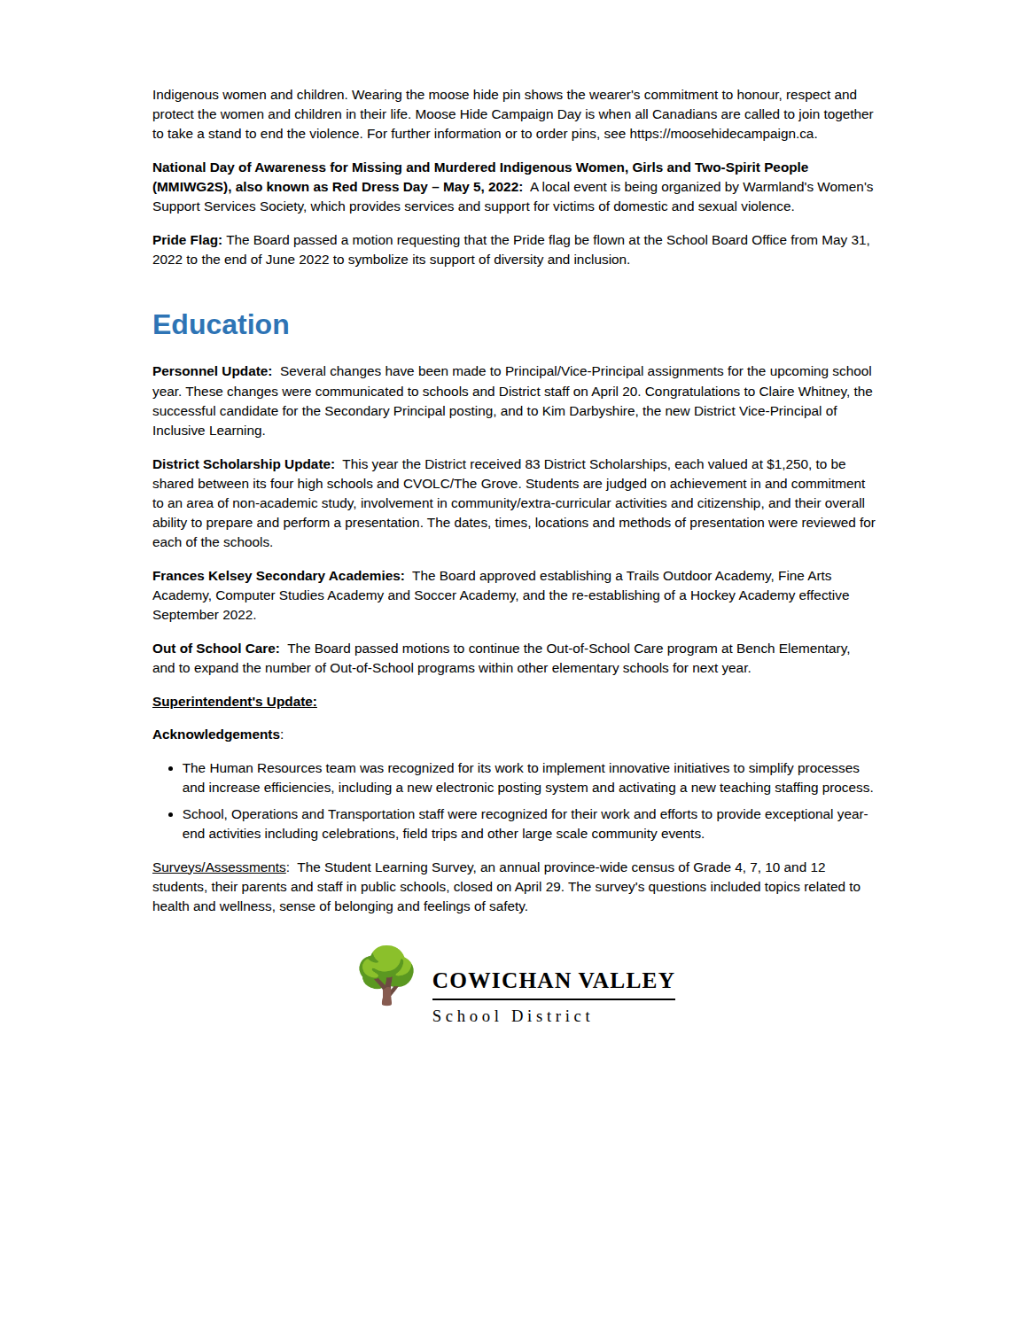Indigenous women and children. Wearing the moose hide pin shows the wearer's commitment to honour, respect and protect the women and children in their life. Moose Hide Campaign Day is when all Canadians are called to join together to take a stand to end the violence. For further information or to order pins, see https://moosehidecampaign.ca.
National Day of Awareness for Missing and Murdered Indigenous Women, Girls and Two-Spirit People (MMIWG2S), also known as Red Dress Day – May 5, 2022: A local event is being organized by Warmland's Women's Support Services Society, which provides services and support for victims of domestic and sexual violence.
Pride Flag: The Board passed a motion requesting that the Pride flag be flown at the School Board Office from May 31, 2022 to the end of June 2022 to symbolize its support of diversity and inclusion.
Education
Personnel Update: Several changes have been made to Principal/Vice-Principal assignments for the upcoming school year. These changes were communicated to schools and District staff on April 20. Congratulations to Claire Whitney, the successful candidate for the Secondary Principal posting, and to Kim Darbyshire, the new District Vice-Principal of Inclusive Learning.
District Scholarship Update: This year the District received 83 District Scholarships, each valued at $1,250, to be shared between its four high schools and CVOLC/The Grove. Students are judged on achievement in and commitment to an area of non-academic study, involvement in community/extra-curricular activities and citizenship, and their overall ability to prepare and perform a presentation. The dates, times, locations and methods of presentation were reviewed for each of the schools.
Frances Kelsey Secondary Academies: The Board approved establishing a Trails Outdoor Academy, Fine Arts Academy, Computer Studies Academy and Soccer Academy, and the re-establishing of a Hockey Academy effective September 2022.
Out of School Care: The Board passed motions to continue the Out-of-School Care program at Bench Elementary, and to expand the number of Out-of-School programs within other elementary schools for next year.
Superintendent's Update:
Acknowledgements:
The Human Resources team was recognized for its work to implement innovative initiatives to simplify processes and increase efficiencies, including a new electronic posting system and activating a new teaching staffing process.
School, Operations and Transportation staff were recognized for their work and efforts to provide exceptional year-end activities including celebrations, field trips and other large scale community events.
Surveys/Assessments: The Student Learning Survey, an annual province-wide census of Grade 4, 7, 10 and 12 students, their parents and staff in public schools, closed on April 29. The survey's questions included topics related to health and wellness, sense of belonging and feelings of safety.
🌳
COWICHAN VALLEY
School District